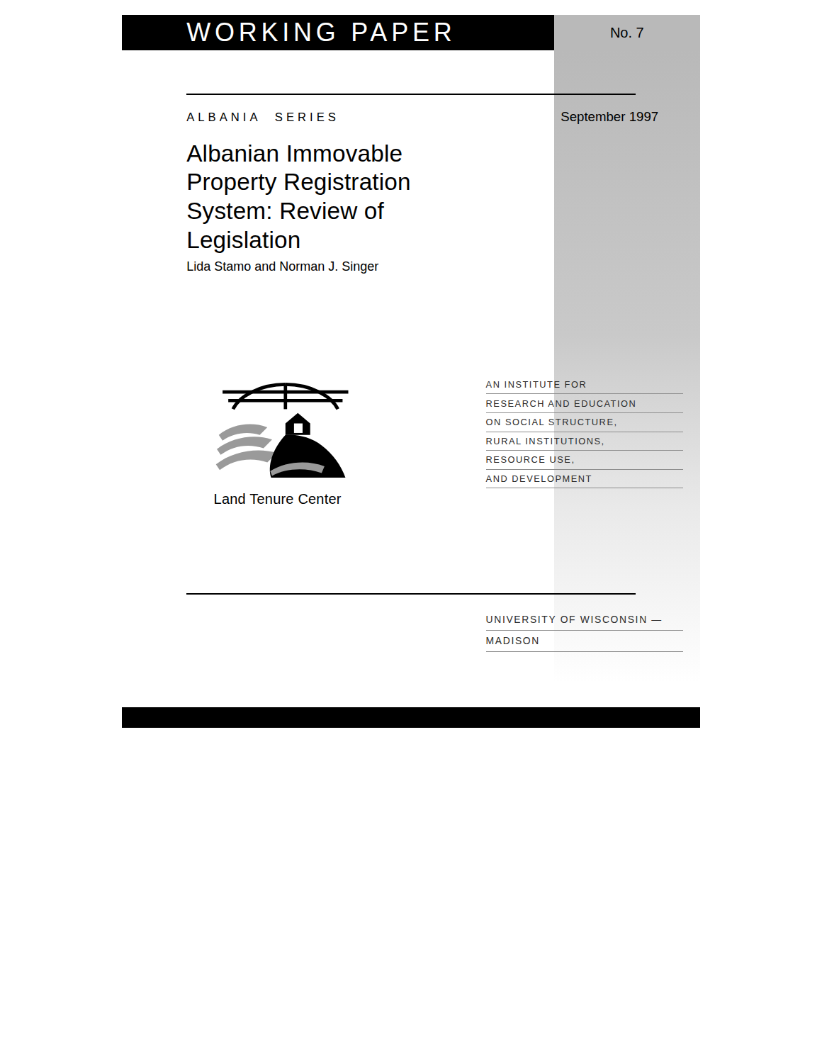WORKING PAPER
No. 7
ALBANIA SERIES
September 1997
Albanian Immovable Property Registration System: Review of Legislation
Lida Stamo and Norman J. Singer
Land Tenure Center
AN INSTITUTE FOR
RESEARCH AND EDUCATION
ON SOCIAL STRUCTURE,
RURAL INSTITUTIONS,
RESOURCE USE,
AND DEVELOPMENT
UNIVERSITY OF WISCONSIN —
MADISON